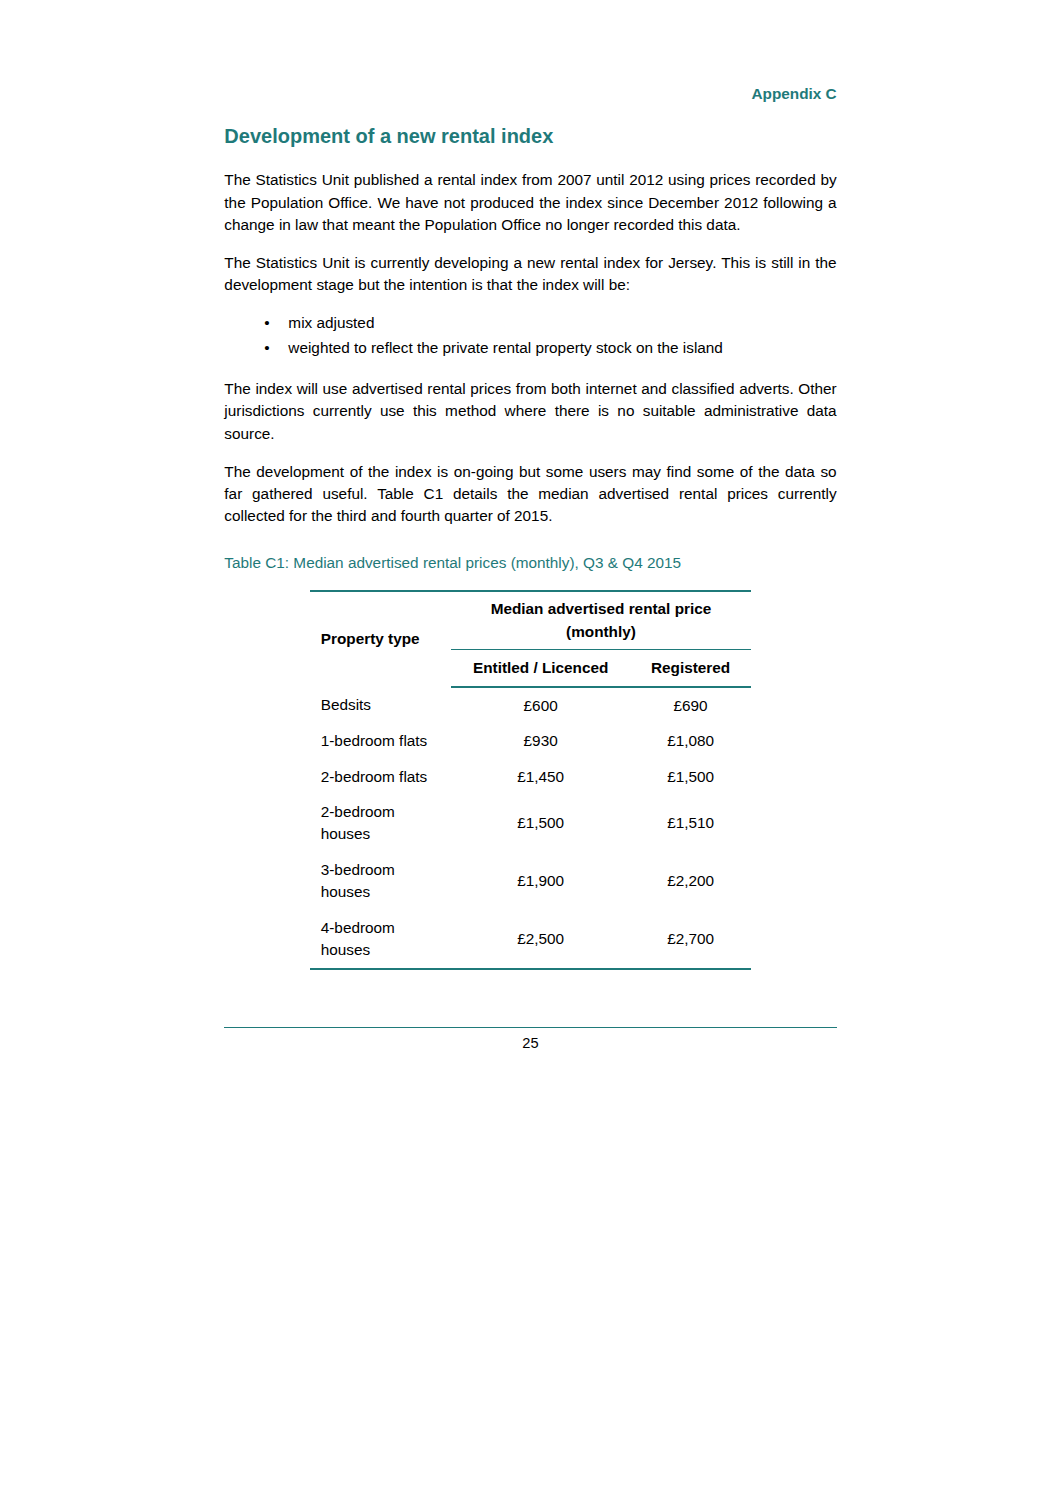Appendix C
Development of a new rental index
The Statistics Unit published a rental index from 2007 until 2012 using prices recorded by the Population Office. We have not produced the index since December 2012 following a change in law that meant the Population Office no longer recorded this data.
The Statistics Unit is currently developing a new rental index for Jersey. This is still in the development stage but the intention is that the index will be:
mix adjusted
weighted to reflect the private rental property stock on the island
The index will use advertised rental prices from both internet and classified adverts. Other jurisdictions currently use this method where there is no suitable administrative data source.
The development of the index is on-going but some users may find some of the data so far gathered useful. Table C1 details the median advertised rental prices currently collected for the third and fourth quarter of 2015.
Table C1: Median advertised rental prices (monthly), Q3 & Q4 2015
| Property type | Median advertised rental price (monthly) |
| --- | --- |
| Entitled / Licenced | Registered |
| Bedsits | £600 | £690 |
| 1-bedroom flats | £930 | £1,080 |
| 2-bedroom flats | £1,450 | £1,500 |
| 2-bedroom houses | £1,500 | £1,510 |
| 3-bedroom houses | £1,900 | £2,200 |
| 4-bedroom houses | £2,500 | £2,700 |
25